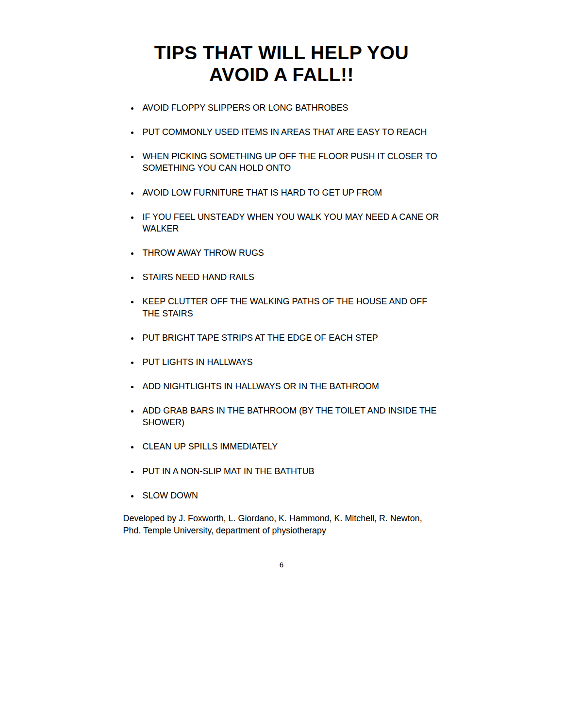TIPS THAT WILL HELP YOU AVOID A FALL!!
AVOID FLOPPY SLIPPERS OR LONG BATHROBES
PUT COMMONLY USED ITEMS IN AREAS THAT ARE EASY TO REACH
WHEN PICKING SOMETHING UP OFF THE FLOOR PUSH IT CLOSER TO SOMETHING YOU CAN HOLD ONTO
AVOID LOW FURNITURE THAT IS HARD TO GET UP FROM
IF YOU FEEL UNSTEADY WHEN YOU WALK YOU MAY NEED A CANE OR WALKER
THROW AWAY THROW RUGS
STAIRS NEED HAND RAILS
KEEP CLUTTER OFF THE WALKING PATHS OF THE HOUSE AND OFF THE STAIRS
PUT BRIGHT TAPE STRIPS AT THE EDGE OF EACH STEP
PUT LIGHTS IN HALLWAYS
ADD NIGHTLIGHTS IN HALLWAYS OR IN THE BATHROOM
ADD GRAB BARS IN THE BATHROOM (BY THE TOILET AND INSIDE THE SHOWER)
CLEAN UP SPILLS IMMEDIATELY
PUT IN A NON-SLIP MAT IN THE BATHTUB
SLOW DOWN
Developed by J. Foxworth, L. Giordano, K. Hammond, K. Mitchell, R. Newton, Phd. Temple University, department of physiotherapy
6